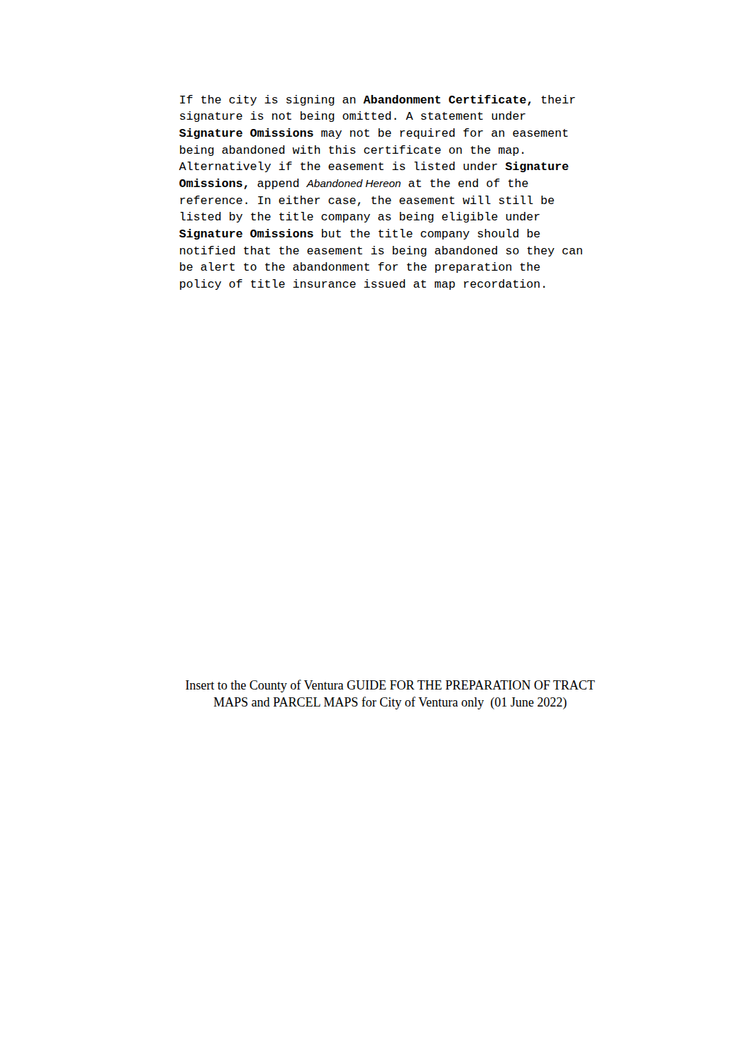If the city is signing an Abandonment Certificate, their signature is not being omitted. A statement under Signature Omissions may not be required for an easement being abandoned with this certificate on the map. Alternatively if the easement is listed under Signature Omissions, append Abandoned Hereon at the end of the reference. In either case, the easement will still be listed by the title company as being eligible under Signature Omissions but the title company should be notified that the easement is being abandoned so they can be alert to the abandonment for the preparation the policy of title insurance issued at map recordation.
Insert to the County of Ventura GUIDE FOR THE PREPARATION OF TRACT MAPS and PARCEL MAPS for City of Ventura only (01 June 2022)